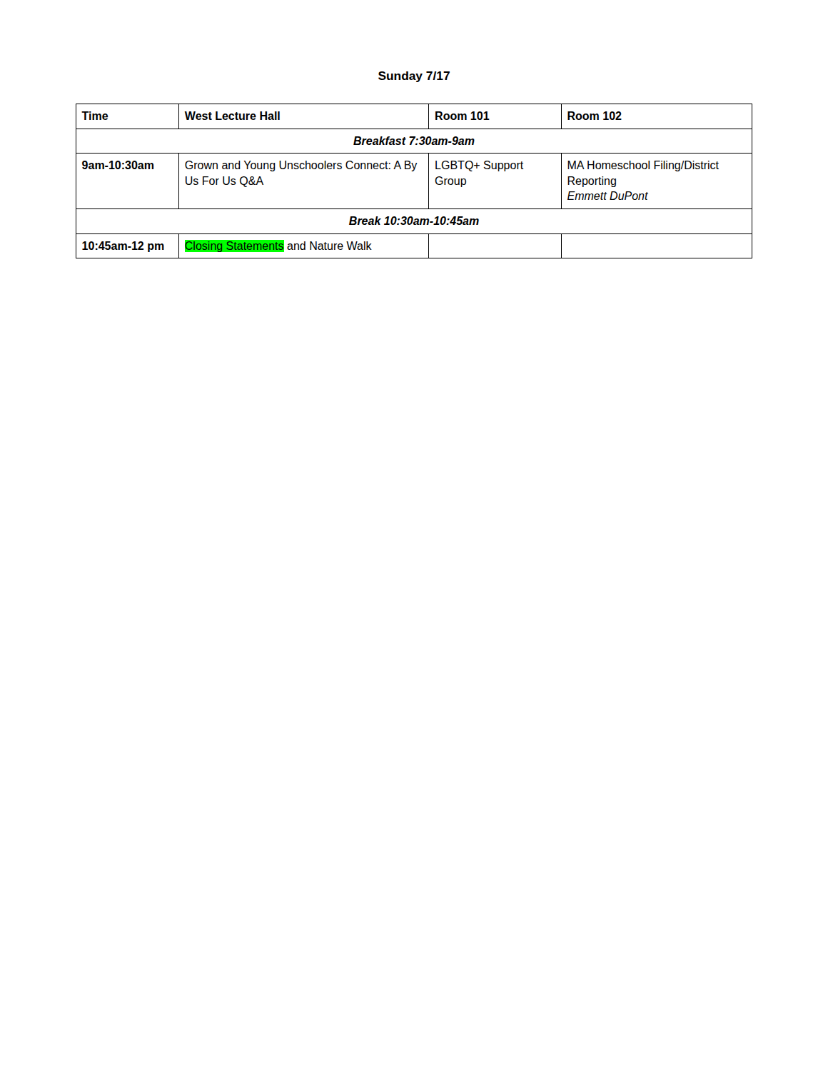Sunday 7/17
| Time | West Lecture Hall | Room 101 | Room 102 |
| --- | --- | --- | --- |
| Breakfast 7:30am-9am |
| 9am-10:30am | Grown and Young Unschoolers Connect: A By Us For Us Q&A | LGBTQ+ Support Group | MA Homeschool Filing/District Reporting Emmett DuPont |
| Break 10:30am-10:45am |
| 10:45am-12 pm | Closing Statements and Nature Walk | | |